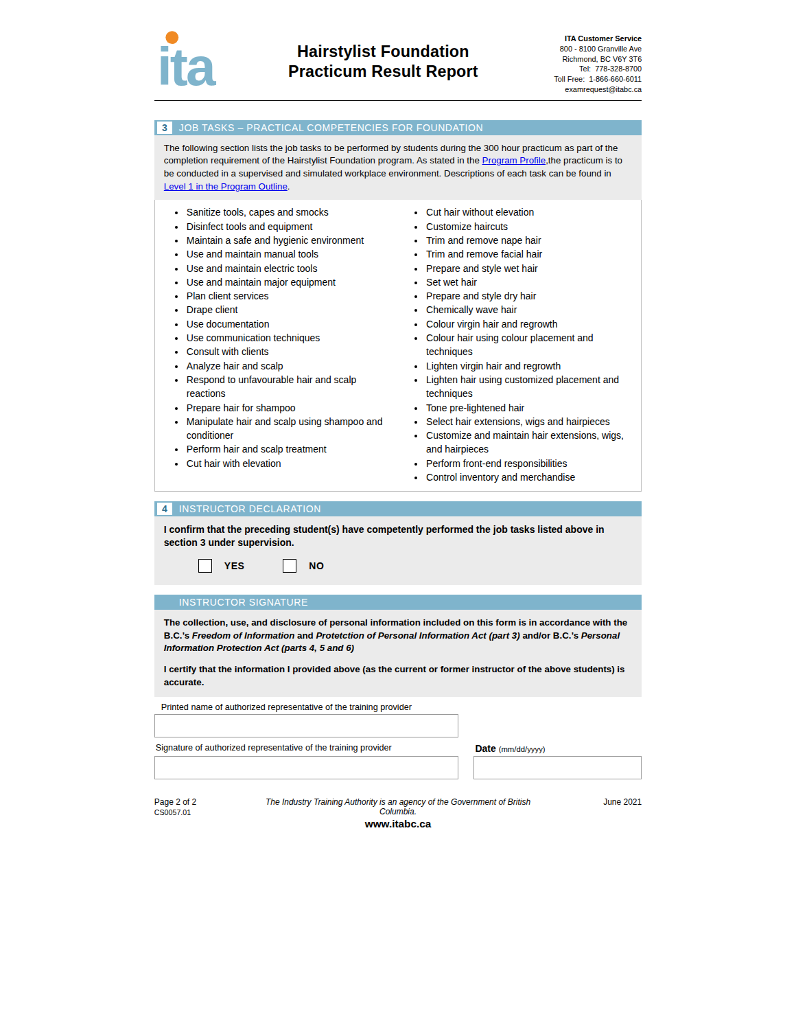ita
Hairstylist Foundation
Practicum Result Report
ITA Customer Service
800 - 8100 Granville Ave
Richmond, BC V6Y 3T6
Tel: 778-328-8700
Toll Free: 1-866-660-6011
examrequest@itabc.ca
3
Job Tasks – Practical Competencies for Foundation
The following section lists the job tasks to be performed by students during the 300 hour practicum as part of the completion requirement of the Hairstylist Foundation program. As stated in the Program Profile,the practicum is to be conducted in a supervised and simulated workplace environment. Descriptions of each task can be found in Level 1 in the Program Outline.
Sanitize tools, capes and smocks
Disinfect tools and equipment
Maintain a safe and hygienic environment
Use and maintain manual tools
Use and maintain electric tools
Use and maintain major equipment
Plan client services
Drape client
Use documentation
Use communication techniques
Consult with clients
Analyze hair and scalp
Respond to unfavourable hair and scalp reactions
Prepare hair for shampoo
Manipulate hair and scalp using shampoo and conditioner
Perform hair and scalp treatment
Cut hair with elevation
Cut hair without elevation
Customize haircuts
Trim and remove nape hair
Trim and remove facial hair
Prepare and style wet hair
Set wet hair
Prepare and style dry hair
Chemically wave hair
Colour virgin hair and regrowth
Colour hair using colour placement and techniques
Lighten virgin hair and regrowth
Lighten hair using customized placement and techniques
Tone pre-lightened hair
Select hair extensions, wigs and hairpieces
Customize and maintain hair extensions, wigs, and hairpieces
Perform front-end responsibilities
Control inventory and merchandise
4
Instructor Declaration
I confirm that the preceding student(s) have competently performed the job tasks listed above in section 3 under supervision.
YES NO
Instructor Signature
The collection, use, and disclosure of personal information included on this form is in accordance with the B.C.’s Freedom of Information and Protetction of Personal Information Act (part 3) and/or B.C.’s Personal Information Protection Act (parts 4, 5 and 6)
I certify that the information I provided above (as the current or former instructor of the above students) is accurate.
Printed name of authorized representative of the training provider
Signature of authorized representative of the training provider
Date (mm/dd/yyyy)
Page 2 of 2
CS0057.01
The Industry Training Authority is an agency of the Government of British Columbia. www.itabc.ca
June 2021